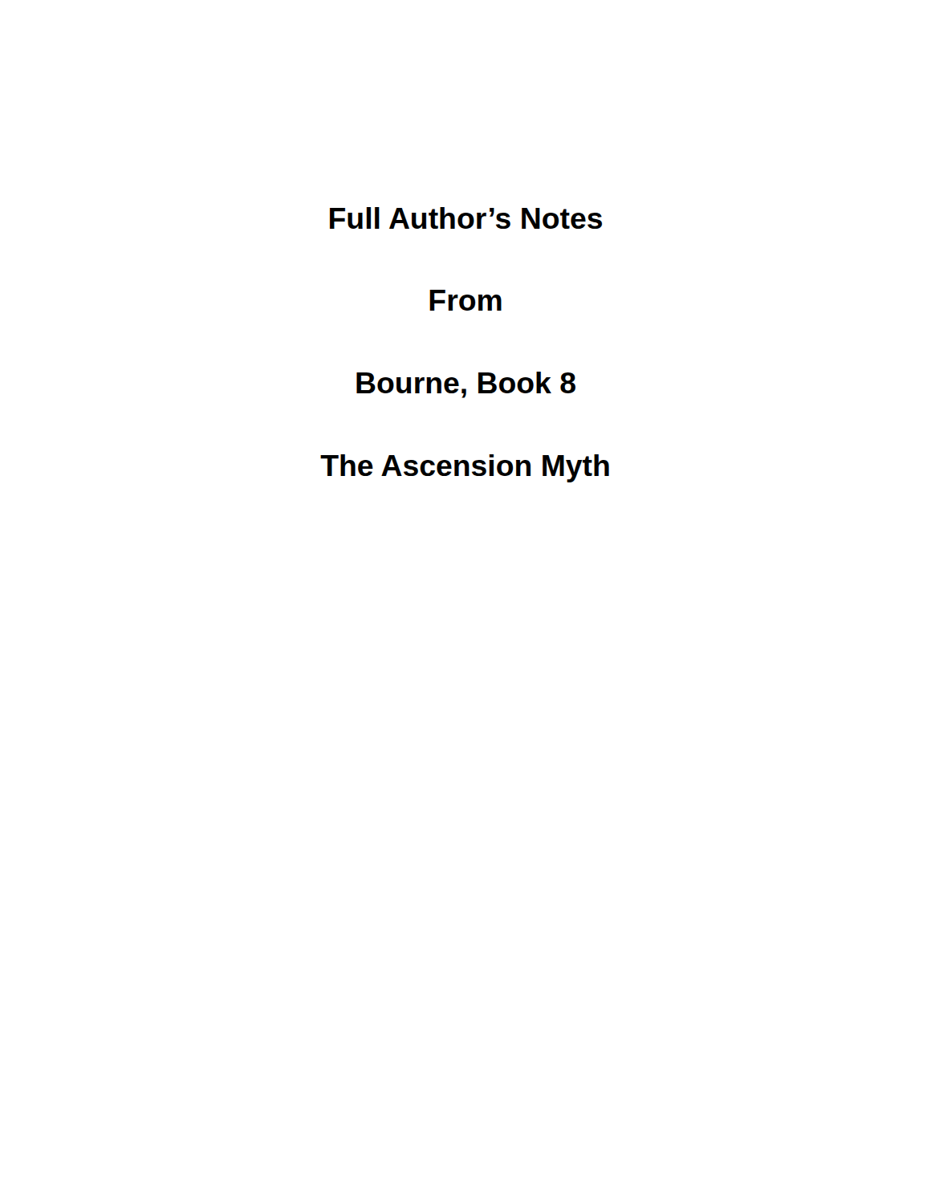Full Author’s Notes
From
Bourne, Book 8
The Ascension Myth